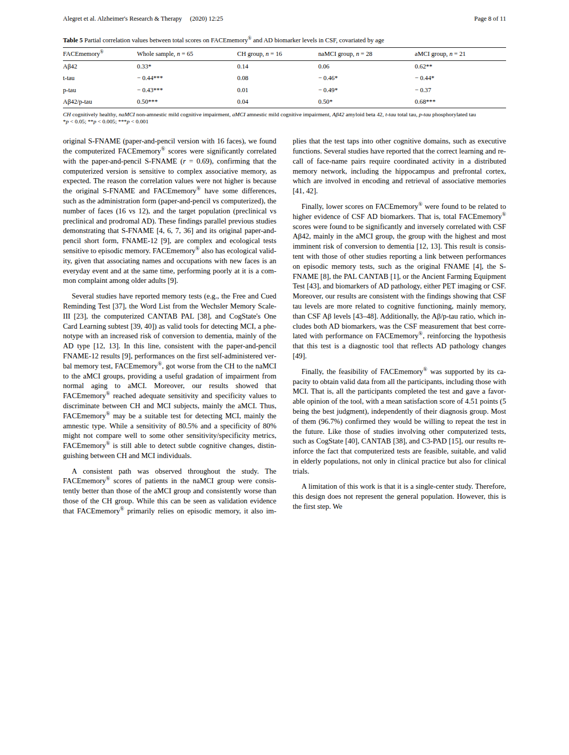Alegret et al. Alzheimer's Research & Therapy (2020) 12:25
Page 8 of 11
Table 5 Partial correlation values between total scores on FACEmemory® and AD biomarker levels in CSF, covariated by age
| FACEmemory ® | Whole sample, n = 65 | CH group, n = 16 | naMCI group, n = 28 | aMCI group, n = 21 |
| --- | --- | --- | --- | --- |
| Aβ42 | 0.33* | 0.14 | 0.06 | 0.62** |
| t-tau | − 0.44*** | 0.08 | − 0.46* | − 0.44* |
| p-tau | − 0.43*** | 0.01 | − 0.49* | − 0.37 |
| Aβ42/p-tau | 0.50*** | 0.04 | 0.50* | 0.68*** |
CH cognitively healthy, naMCI non-amnestic mild cognitive impairment, aMCI amnestic mild cognitive impairment, Aβ42 amyloid beta 42, t-tau total tau, p-tau phosphorylated tau
*p < 0.05; **p < 0.005; ***p < 0.001
original S-FNAME (paper-and-pencil version with 16 faces), we found the computerized FACEmemory® scores were significantly correlated with the paper-and-pencil S-FNAME (r = 0.69), confirming that the computerized version is sensitive to complex associative memory, as expected. The reason the correlation values were not higher is because the original S-FNAME and FACEmemory® have some differences, such as the administration form (paper-and-pencil vs computerized), the number of faces (16 vs 12), and the target population (preclinical vs preclinical and prodromal AD). These findings parallel previous studies demonstrating that S-FNAME [4, 6, 7, 36] and its original paper-and-pencil short form, FNAME-12 [9], are complex and ecological tests sensitive to episodic memory. FACEmemory® also has ecological validity, given that associating names and occupations with new faces is an everyday event and at the same time, performing poorly at it is a common complaint among older adults [9].
Several studies have reported memory tests (e.g., the Free and Cued Reminding Test [37], the Word List from the Wechsler Memory Scale-III [23], the computerized CANTAB PAL [38], and CogState's One Card Learning subtest [39, 40]) as valid tools for detecting MCI, a phenotype with an increased risk of conversion to dementia, mainly of the AD type [12, 13]. In this line, consistent with the paper-and-pencil FNAME-12 results [9], performances on the first self-administered verbal memory test, FACEmemory®, got worse from the CH to the naMCI to the aMCI groups, providing a useful gradation of impairment from normal aging to aMCI. Moreover, our results showed that FACEmemory® reached adequate sensitivity and specificity values to discriminate between CH and MCI subjects, mainly the aMCI. Thus, FACEmemory® may be a suitable test for detecting MCI, mainly the amnestic type. While a sensitivity of 80.5% and a specificity of 80% might not compare well to some other sensitivity/specificity metrics, FACEmemory® is still able to detect subtle cognitive changes, distinguishing between CH and MCI individuals.
A consistent path was observed throughout the study. The FACEmemory® scores of patients in the naMCI group were consistently better than those of the aMCI group and consistently worse than those of the CH group. While this can be seen as validation evidence that FACEmemory® primarily relies on episodic memory, it also implies that the test taps into other cognitive domains, such as executive functions. Several studies have reported that the correct learning and recall of face-name pairs require coordinated activity in a distributed memory network, including the hippocampus and prefrontal cortex, which are involved in encoding and retrieval of associative memories [41, 42].
Finally, lower scores on FACEmemory® were found to be related to higher evidence of CSF AD biomarkers. That is, total FACEmemory® scores were found to be significantly and inversely correlated with CSF Aβ42, mainly in the aMCI group, the group with the highest and most imminent risk of conversion to dementia [12, 13]. This result is consistent with those of other studies reporting a link between performances on episodic memory tests, such as the original FNAME [4], the S-FNAME [8], the PAL CANTAB [1], or the Ancient Farming Equipment Test [43], and biomarkers of AD pathology, either PET imaging or CSF. Moreover, our results are consistent with the findings showing that CSF tau levels are more related to cognitive functioning, mainly memory, than CSF Aβ levels [43–48]. Additionally, the Aβ/p-tau ratio, which includes both AD biomarkers, was the CSF measurement that best correlated with performance on FACEmemory®, reinforcing the hypothesis that this test is a diagnostic tool that reflects AD pathology changes [49].
Finally, the feasibility of FACEmemory® was supported by its capacity to obtain valid data from all the participants, including those with MCI. That is, all the participants completed the test and gave a favorable opinion of the tool, with a mean satisfaction score of 4.51 points (5 being the best judgment), independently of their diagnosis group. Most of them (96.7%) confirmed they would be willing to repeat the test in the future. Like those of studies involving other computerized tests, such as CogState [40], CANTAB [38], and C3-PAD [15], our results reinforce the fact that computerized tests are feasible, suitable, and valid in elderly populations, not only in clinical practice but also for clinical trials.
A limitation of this work is that it is a single-center study. Therefore, this design does not represent the general population. However, this is the first step. We